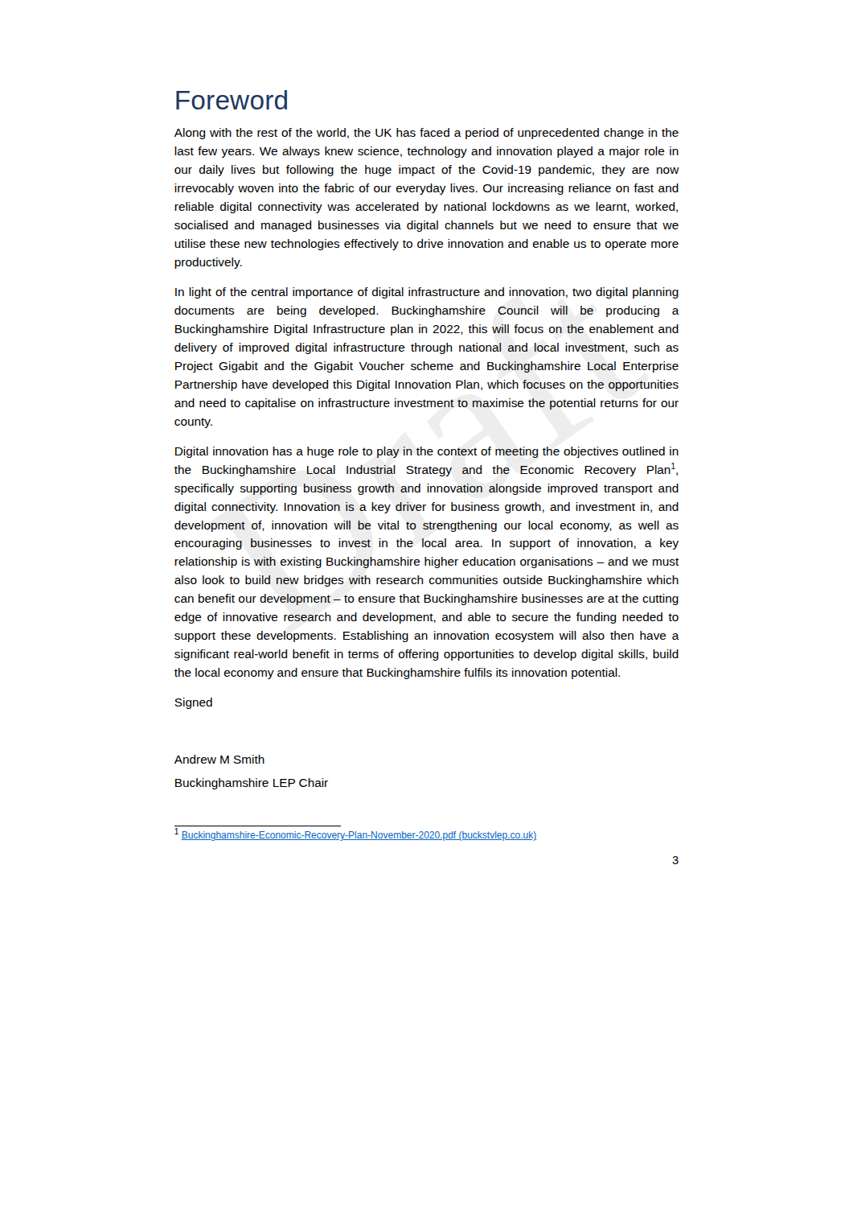Draft
Foreword
Along with the rest of the world, the UK has faced a period of unprecedented change in the last few years. We always knew science, technology and innovation played a major role in our daily lives but following the huge impact of the Covid-19 pandemic, they are now irrevocably woven into the fabric of our everyday lives. Our increasing reliance on fast and reliable digital connectivity was accelerated by national lockdowns as we learnt, worked, socialised and managed businesses via digital channels but we need to ensure that we utilise these new technologies effectively to drive innovation and enable us to operate more productively.
In light of the central importance of digital infrastructure and innovation, two digital planning documents are being developed. Buckinghamshire Council will be producing a Buckinghamshire Digital Infrastructure plan in 2022, this will focus on the enablement and delivery of improved digital infrastructure through national and local investment, such as Project Gigabit and the Gigabit Voucher scheme and Buckinghamshire Local Enterprise Partnership have developed this Digital Innovation Plan, which focuses on the opportunities and need to capitalise on infrastructure investment to maximise the potential returns for our county.
Digital innovation has a huge role to play in the context of meeting the objectives outlined in the Buckinghamshire Local Industrial Strategy and the Economic Recovery Plan1, specifically supporting business growth and innovation alongside improved transport and digital connectivity. Innovation is a key driver for business growth, and investment in, and development of, innovation will be vital to strengthening our local economy, as well as encouraging businesses to invest in the local area. In support of innovation, a key relationship is with existing Buckinghamshire higher education organisations – and we must also look to build new bridges with research communities outside Buckinghamshire which can benefit our development – to ensure that Buckinghamshire businesses are at the cutting edge of innovative research and development, and able to secure the funding needed to support these developments. Establishing an innovation ecosystem will also then have a significant real-world benefit in terms of offering opportunities to develop digital skills, build the local economy and ensure that Buckinghamshire fulfils its innovation potential.
Signed
Andrew M Smith
Buckinghamshire LEP Chair
1 Buckinghamshire-Economic-Recovery-Plan-November-2020.pdf (buckstvlep.co.uk)
3